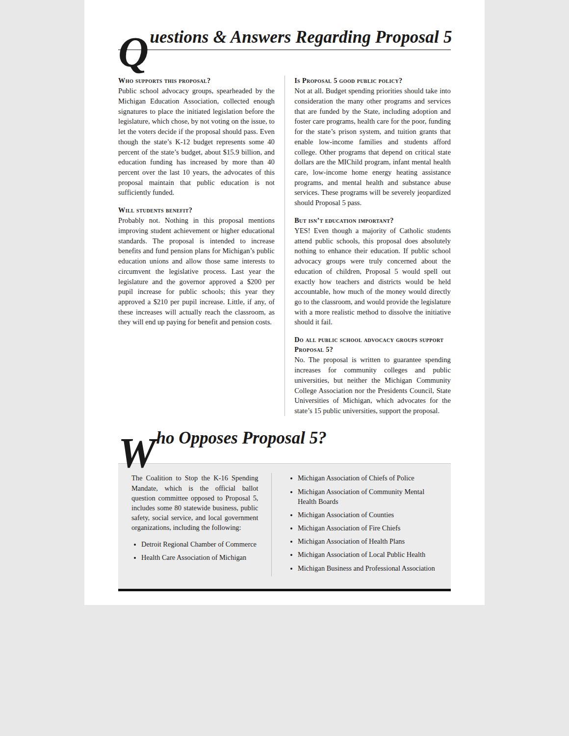Questions & Answers Regarding Proposal 5
Who supports this proposal?
Public school advocacy groups, spearheaded by the Michigan Education Association, collected enough signatures to place the initiated legislation before the legislature, which chose, by not voting on the issue, to let the voters decide if the proposal should pass. Even though the state’s K-12 budget represents some 40 percent of the state’s budget, about $15.9 billion, and education funding has increased by more than 40 percent over the last 10 years, the advocates of this proposal maintain that public education is not sufficiently funded.
Will students benefit?
Probably not. Nothing in this proposal mentions improving student achievement or higher educational standards. The proposal is intended to increase benefits and fund pension plans for Michigan’s public education unions and allow those same interests to circumvent the legislative process. Last year the legislature and the governor approved a $200 per pupil increase for public schools; this year they approved a $210 per pupil increase. Little, if any, of these increases will actually reach the classroom, as they will end up paying for benefit and pension costs.
Is Proposal 5 good public policy?
Not at all. Budget spending priorities should take into consideration the many other programs and services that are funded by the State, including adoption and foster care programs, health care for the poor, funding for the state’s prison system, and tuition grants that enable low-income families and students afford college. Other programs that depend on critical state dollars are the MIChild program, infant mental health care, low-income home energy heating assistance programs, and mental health and substance abuse services. These programs will be severely jeopardized should Proposal 5 pass.
But isn’t education important?
YES! Even though a majority of Catholic students attend public schools, this proposal does absolutely nothing to enhance their education. If public school advocacy groups were truly concerned about the education of children, Proposal 5 would spell out exactly how teachers and districts would be held accountable, how much of the money would directly go to the classroom, and would provide the legislature with a more realistic method to dissolve the initiative should it fail.
Do all public school advocacy groups support Proposal 5?
No. The proposal is written to guarantee spending increases for community colleges and public universities, but neither the Michigan Community College Association nor the Presidents Council, State Universities of Michigan, which advocates for the state’s 15 public universities, support the proposal.
Who Opposes Proposal 5?
The Coalition to Stop the K-16 Spending Mandate, which is the official ballot question committee opposed to Proposal 5, includes some 80 statewide business, public safety, social service, and local government organizations, including the following:
Detroit Regional Chamber of Commerce
Health Care Association of Michigan
Michigan Association of Chiefs of Police
Michigan Association of Community Mental Health Boards
Michigan Association of Counties
Michigan Association of Fire Chiefs
Michigan Association of Health Plans
Michigan Association of Local Public Health
Michigan Business and Professional Association